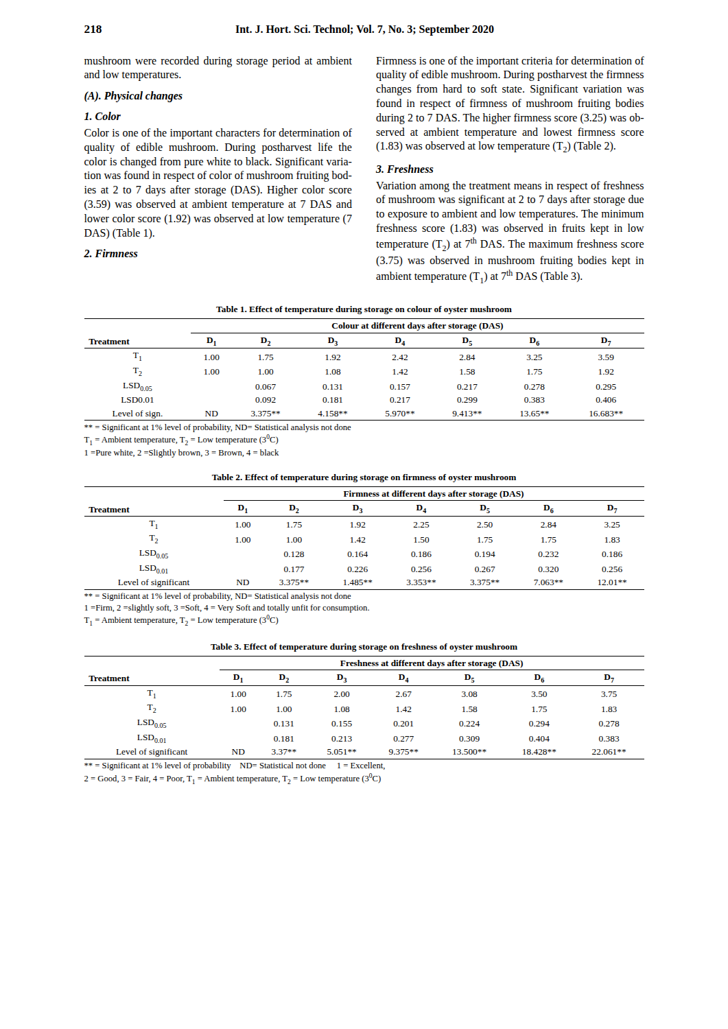218 Int. J. Hort. Sci. Technol; Vol. 7, No. 3; September 2020
mushroom were recorded during storage period at ambient and low temperatures.
(A). Physical changes
1. Color
Color is one of the important characters for determination of quality of edible mushroom. During postharvest life the color is changed from pure white to black. Significant variation was found in respect of color of mushroom fruiting bodies at 2 to 7 days after storage (DAS). Higher color score (3.59) was observed at ambient temperature at 7 DAS and lower color score (1.92) was observed at low temperature (7 DAS) (Table 1).
2. Firmness
Firmness is one of the important criteria for determination of quality of edible mushroom. During postharvest the firmness changes from hard to soft state. Significant variation was found in respect of firmness of mushroom fruiting bodies during 2 to 7 DAS. The higher firmness score (3.25) was observed at ambient temperature and lowest firmness score (1.83) was observed at low temperature (T2) (Table 2).
3. Freshness
Variation among the treatment means in respect of freshness of mushroom was significant at 2 to 7 days after storage due to exposure to ambient and low temperatures. The minimum freshness score (1.83) was observed in fruits kept in low temperature (T2) at 7th DAS. The maximum freshness score (3.75) was observed in mushroom fruiting bodies kept in ambient temperature (T1) at 7th DAS (Table 3).
Table 1. Effect of temperature during storage on colour of oyster mushroom
| Treatment | Colour at different days after storage (DAS) |
| --- | --- |
| D 1 | D 2 | D 3 | D 4 | D 5 | D 6 | D 7 |
| T 1 | 1.00 | 1.75 | 1.92 | 2.42 | 2.84 | 3.25 | 3.59 |
| T 2 | 1.00 | 1.00 | 1.08 | 1.42 | 1.58 | 1.75 | 1.92 |
| LSD 0.05 | | 0.067 | 0.131 | 0.157 | 0.217 | 0.278 | 0.295 |
| LSD0.01 | | 0.092 | 0.181 | 0.217 | 0.299 | 0.383 | 0.406 |
| Level of sign. | ND | 3.375** | 4.158** | 5.970** | 9.413** | 13.65** | 16.683** |
** = Significant at 1% level of probability, ND= Statistical analysis not done
T1 = Ambient temperature, T2 = Low temperature (30C)
1 =Pure white, 2 =Slightly brown, 3 = Brown, 4 = black
Table 2. Effect of temperature during storage on firmness of oyster mushroom
| Treatment | Firmness at different days after storage (DAS) |
| --- | --- |
| D 1 | D 2 | D 3 | D 4 | D 5 | D 6 | D 7 |
| T 1 | 1.00 | 1.75 | 1.92 | 2.25 | 2.50 | 2.84 | 3.25 |
| T 2 | 1.00 | 1.00 | 1.42 | 1.50 | 1.75 | 1.75 | 1.83 |
| LSD 0.05 | | 0.128 | 0.164 | 0.186 | 0.194 | 0.232 | 0.186 |
| LSD 0.01 | | 0.177 | 0.226 | 0.256 | 0.267 | 0.320 | 0.256 |
| Level of significant | ND | 3.375** | 1.485** | 3.353** | 3.375** | 7.063** | 12.01** |
** = Significant at 1% level of probability, ND= Statistical analysis not done
1 =Firm, 2 =slightly soft, 3 =Soft, 4 = Very Soft and totally unfit for consumption.
T1 = Ambient temperature, T2 = Low temperature (30C)
Table 3. Effect of temperature during storage on freshness of oyster mushroom
| Treatment | Freshness at different days after storage (DAS) |
| --- | --- |
| D 1 | D 2 | D 3 | D 4 | D 5 | D 6 | D 7 |
| T 1 | 1.00 | 1.75 | 2.00 | 2.67 | 3.08 | 3.50 | 3.75 |
| T 2 | 1.00 | 1.00 | 1.08 | 1.42 | 1.58 | 1.75 | 1.83 |
| LSD 0.05 | | 0.131 | 0.155 | 0.201 | 0.224 | 0.294 | 0.278 |
| LSD 0.01 | | 0.181 | 0.213 | 0.277 | 0.309 | 0.404 | 0.383 |
| Level of significant | ND | 3.37** | 5.051** | 9.375** | 13.500** | 18.428** | 22.061** |
** = Significant at 1% level of probability ND= Statistical not done 1 = Excellent,
2 = Good, 3 = Fair, 4 = Poor, T1 = Ambient temperature, T2 = Low temperature (30C)